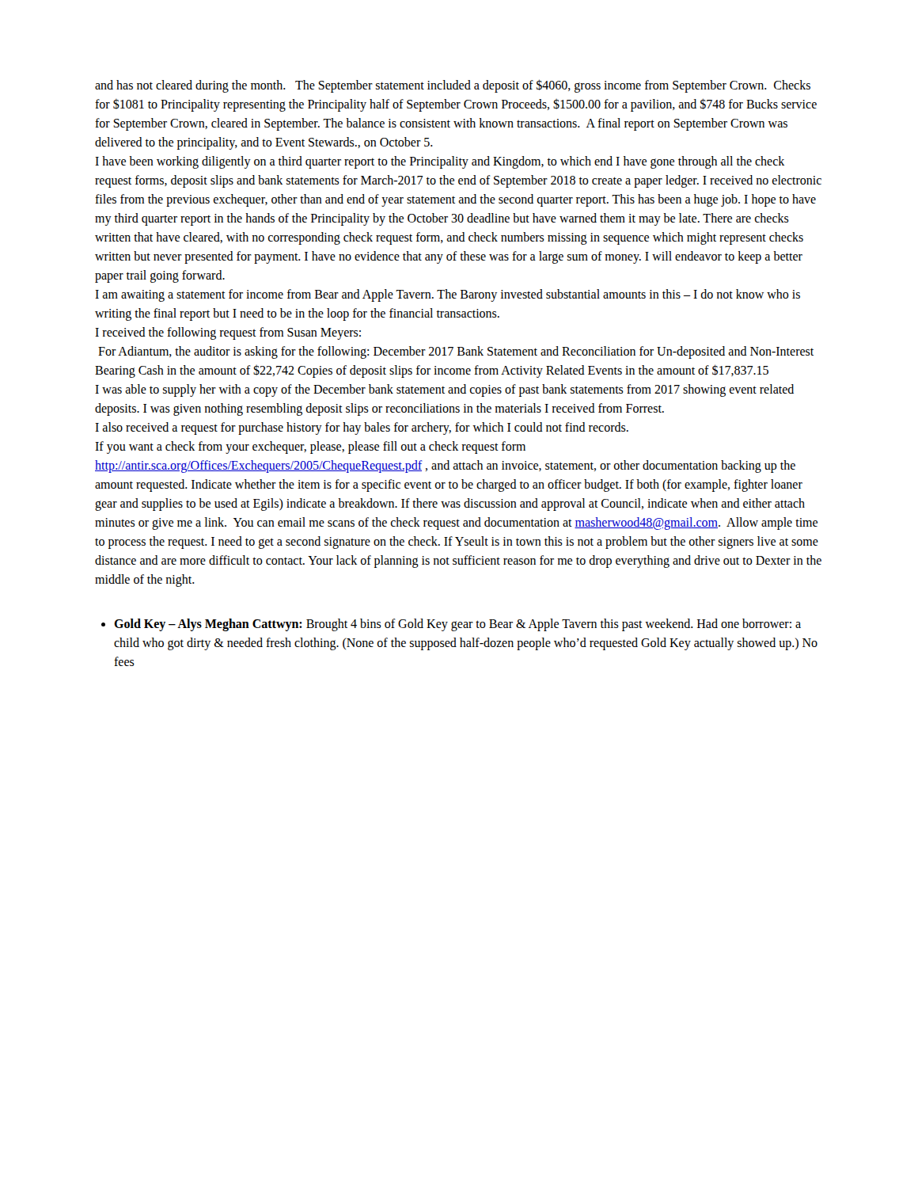and has not cleared during the month. The September statement included a deposit of $4060, gross income from September Crown. Checks for $1081 to Principality representing the Principality half of September Crown Proceeds, $1500.00 for a pavilion, and $748 for Bucks service for September Crown, cleared in September. The balance is consistent with known transactions. A final report on September Crown was delivered to the principality, and to Event Stewards., on October 5.
I have been working diligently on a third quarter report to the Principality and Kingdom, to which end I have gone through all the check request forms, deposit slips and bank statements for March-2017 to the end of September 2018 to create a paper ledger. I received no electronic files from the previous exchequer, other than and end of year statement and the second quarter report. This has been a huge job. I hope to have my third quarter report in the hands of the Principality by the October 30 deadline but have warned them it may be late. There are checks written that have cleared, with no corresponding check request form, and check numbers missing in sequence which might represent checks written but never presented for payment. I have no evidence that any of these was for a large sum of money. I will endeavor to keep a better paper trail going forward.
I am awaiting a statement for income from Bear and Apple Tavern. The Barony invested substantial amounts in this – I do not know who is writing the final report but I need to be in the loop for the financial transactions.
I received the following request from Susan Meyers:
For Adiantum, the auditor is asking for the following: December 2017 Bank Statement and Reconciliation for Un-deposited and Non-Interest Bearing Cash in the amount of $22,742 Copies of deposit slips for income from Activity Related Events in the amount of $17,837.15
I was able to supply her with a copy of the December bank statement and copies of past bank statements from 2017 showing event related deposits. I was given nothing resembling deposit slips or reconciliations in the materials I received from Forrest.
I also received a request for purchase history for hay bales for archery, for which I could not find records.
If you want a check from your exchequer, please, please fill out a check request form http://antir.sca.org/Offices/Exchequers/2005/ChequeRequest.pdf , and attach an invoice, statement, or other documentation backing up the amount requested. Indicate whether the item is for a specific event or to be charged to an officer budget. If both (for example, fighter loaner gear and supplies to be used at Egils) indicate a breakdown. If there was discussion and approval at Council, indicate when and either attach minutes or give me a link. You can email me scans of the check request and documentation at masherwood48@gmail.com. Allow ample time to process the request. I need to get a second signature on the check. If Yseult is in town this is not a problem but the other signers live at some distance and are more difficult to contact. Your lack of planning is not sufficient reason for me to drop everything and drive out to Dexter in the middle of the night.
Gold Key – Alys Meghan Cattwyn: Brought 4 bins of Gold Key gear to Bear & Apple Tavern this past weekend. Had one borrower: a child who got dirty & needed fresh clothing. (None of the supposed half-dozen people who’d requested Gold Key actually showed up.) No fees